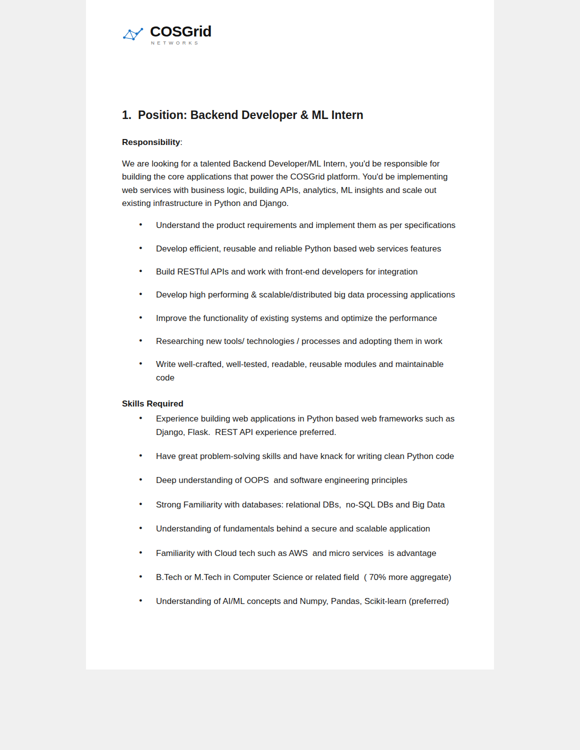COS Grid NETWORKS
1. Position: Backend Developer & ML Intern
Responsibility
:
We are looking for a talented Backend Developer/ML Intern, you'd be responsible for building the core applications that power the COSGrid platform. You'd be implementing web services with business logic, building APIs, analytics, ML insights and scale out existing infrastructure in Python and Django.
Understand the product requirements and implement them as per specifications
Develop efficient, reusable and reliable Python based web services features
Build RESTful APIs and work with front-end developers for integration
Develop high performing & scalable/distributed big data processing applications
Improve the functionality of existing systems and optimize the performance
Researching new tools/ technologies / processes and adopting them in work
Write well-crafted, well-tested, readable, reusable modules and maintainable code
Skills Required
Experience building web applications in Python based web frameworks such as Django, Flask. REST API experience preferred.
Have great problem-solving skills and have knack for writing clean Python code
Deep understanding of OOPS and software engineering principles
Strong Familiarity with databases: relational DBs, no-SQL DBs and Big Data
Understanding of fundamentals behind a secure and scalable application
Familiarity with Cloud tech such as AWS and micro services is advantage
B.Tech or M.Tech in Computer Science or related field ( 70% more aggregate)
Understanding of AI/ML concepts and Numpy, Pandas, Scikit-learn (preferred)